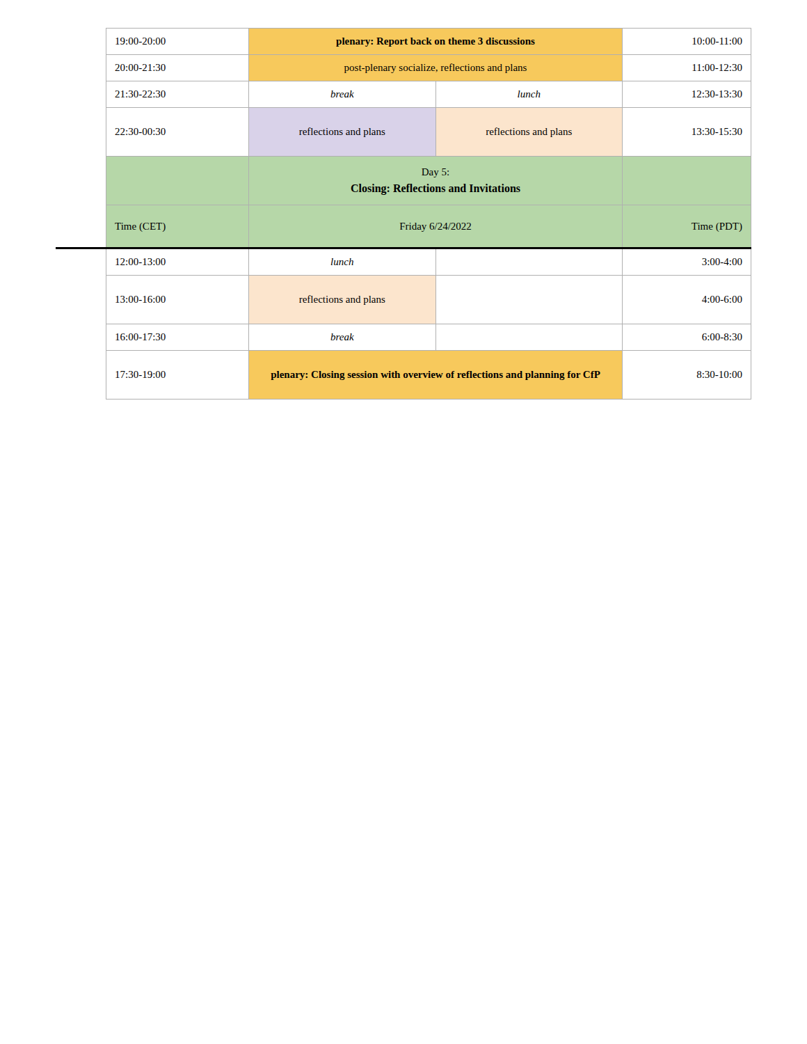| | 19:00-20:00 | plenary: Report back on theme 3 discussions | 10:00-11:00 |
| | 20:00-21:30 | post-plenary socialize, reflections and plans | 11:00-12:30 |
| | 21:30-22:30 | break | lunch | 12:30-13:30 |
| | 22:30-00:30 | reflections and plans | reflections and plans | 13:30-15:30 |
| | | Day 5: Closing: Reflections and Invitations | |
| | Time (CET) | Friday 6/24/2022 | Time (PDT) |
| | 12:00-13:00 | lunch | | 3:00-4:00 |
| | 13:00-16:00 | reflections and plans | | 4:00-6:00 |
| | 16:00-17:30 | break | | 6:00-8:30 |
| | 17:30-19:00 | plenary: Closing session with overview of reflections and planning for CfP | 8:30-10:00 |